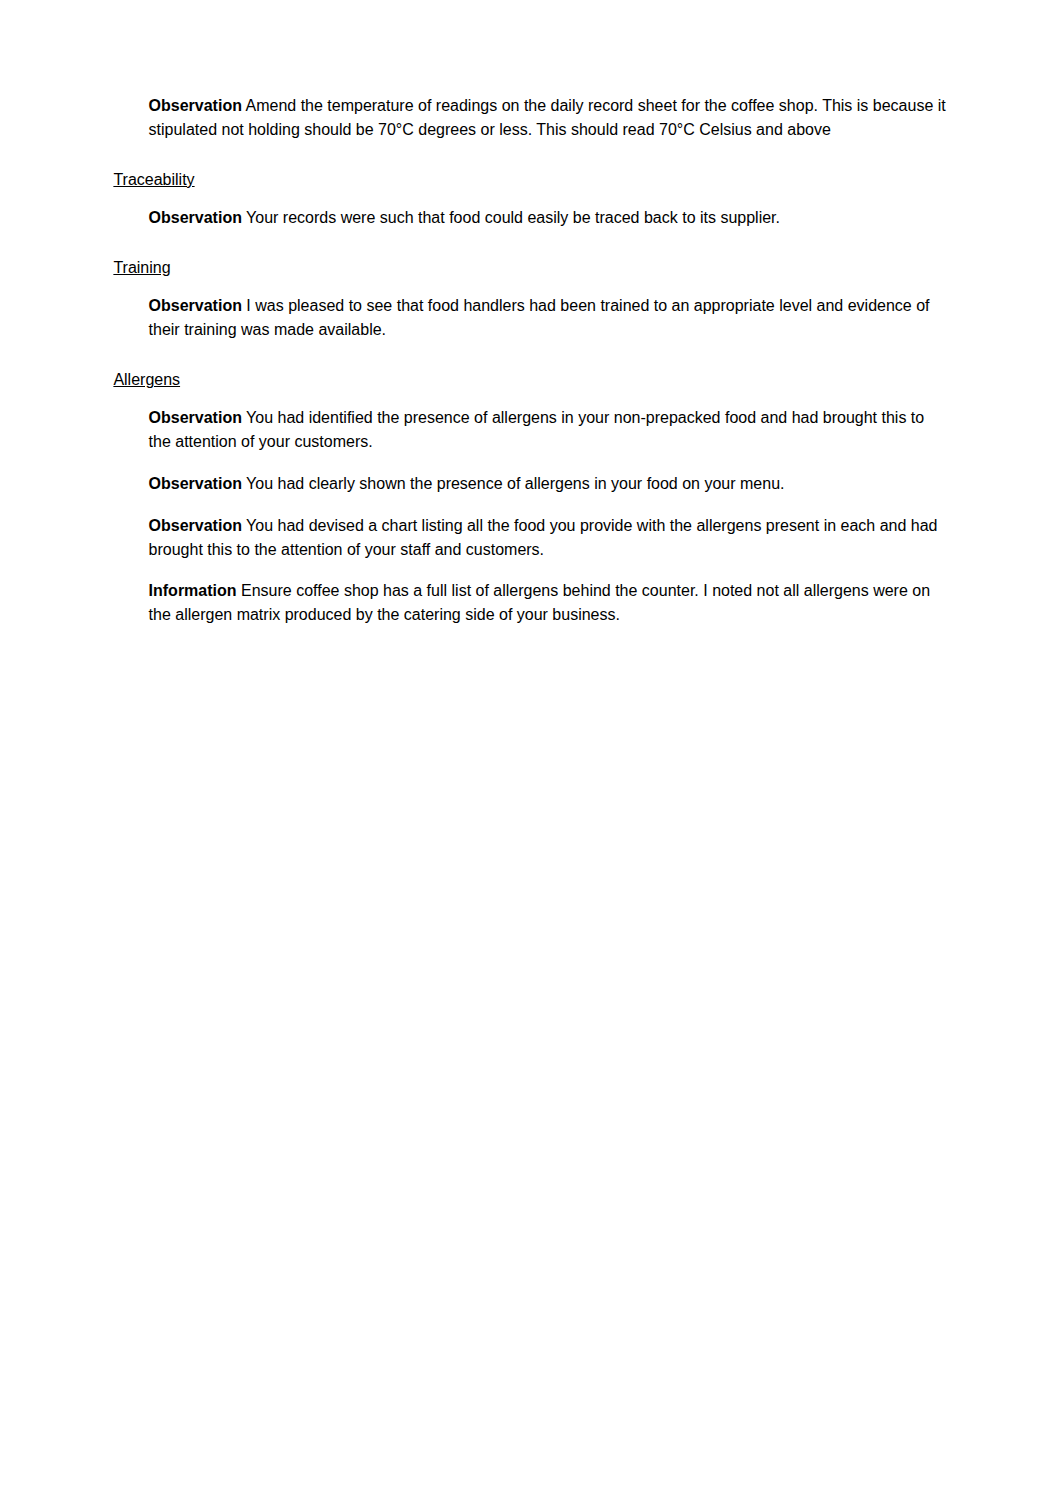Observation Amend the temperature of readings on the daily record sheet for the coffee shop. This is because it stipulated not holding should be 70°C degrees or less. This should read 70°C Celsius and above
Traceability
Observation Your records were such that food could easily be traced back to its supplier.
Training
Observation I was pleased to see that food handlers had been trained to an appropriate level and evidence of their training was made available.
Allergens
Observation You had identified the presence of allergens in your non-prepacked food and had brought this to the attention of your customers.
Observation You had clearly shown the presence of allergens in your food on your menu.
Observation You had devised a chart listing all the food you provide with the allergens present in each and had brought this to the attention of your staff and customers.
Information Ensure coffee shop has a full list of allergens behind the counter. I noted not all allergens were on the allergen matrix produced by the catering side of your business.